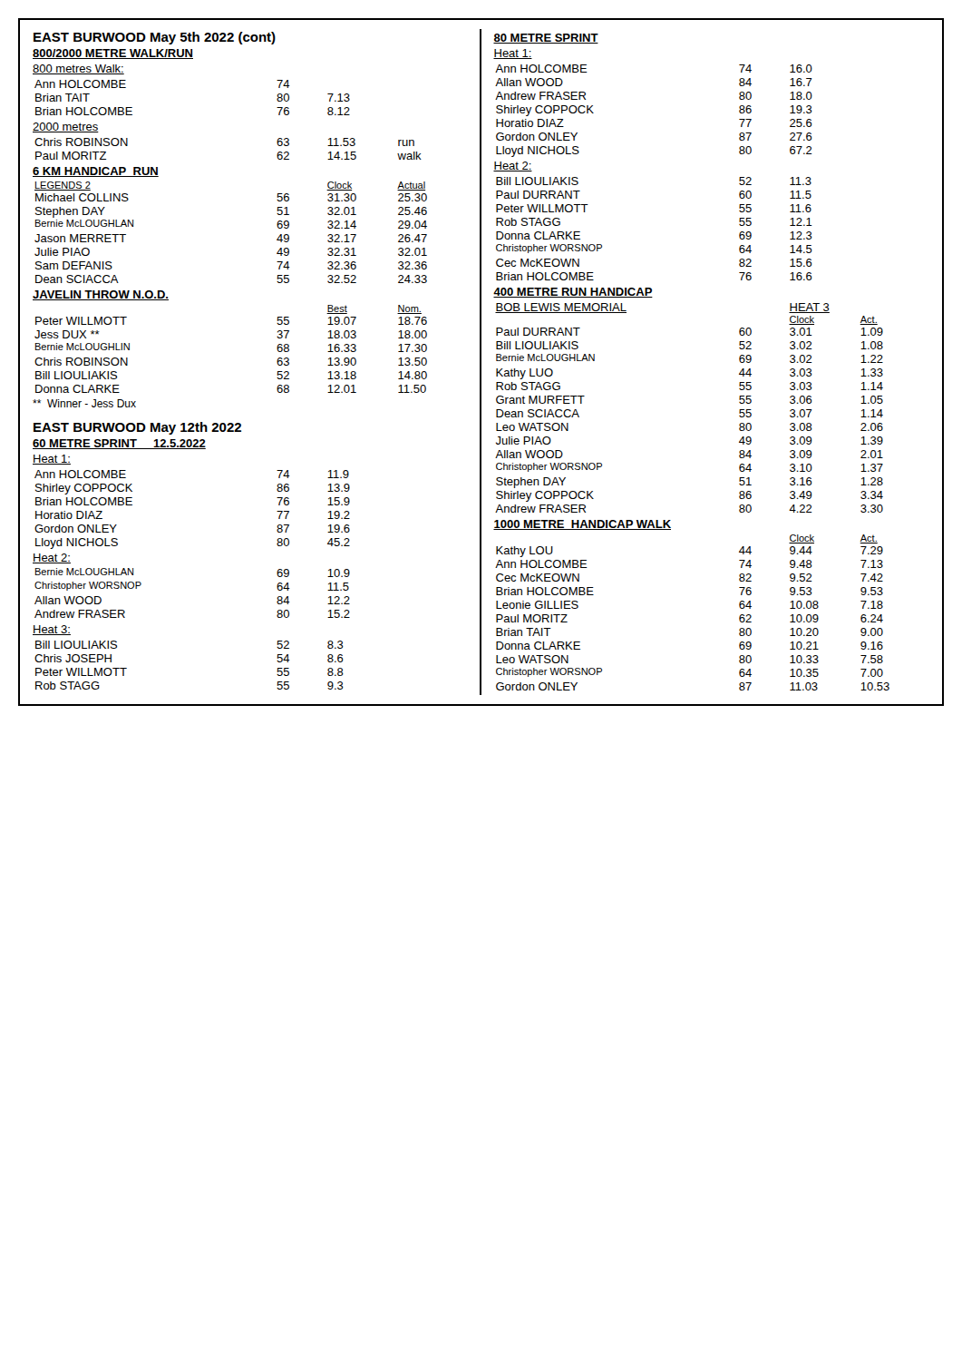EAST BURWOOD May 5th 2022 (cont)
800/2000 METRE WALK/RUN
800 metres Walk:
| Ann HOLCOMBE | 74 | | |
| Brian TAIT | 80 | 7.13 | |
| Brian HOLCOMBE | 76 | 8.12 | |
2000 metres
| Chris ROBINSON | 63 | 11.53 | run |
| Paul MORITZ | 62 | 14.15 | walk |
6 KM HANDICAP RUN
| LEGENDS 2 | | Clock | Actual |
| Michael COLLINS | 56 | 31.30 | 25.30 |
| Stephen DAY | 51 | 32.01 | 25.46 |
| Bernie McLOUGHLAN | 69 | 32.14 | 29.04 |
| Jason MERRETT | 49 | 32.17 | 26.47 |
| Julie PIAO | 49 | 32.31 | 32.01 |
| Sam DEFANIS | 74 | 32.36 | 32.36 |
| Dean SCIACCA | 55 | 32.52 | 24.33 |
JAVELIN THROW N.O.D.
| | | Best | Nom. |
| Peter WILLMOTT | 55 | 19.07 | 18.76 |
| Jess DUX ** | 37 | 18.03 | 18.00 |
| Bernie McLOUGHLIN | 68 | 16.33 | 17.30 |
| Chris ROBINSON | 63 | 13.90 | 13.50 |
| Bill LIOULIAKIS | 52 | 13.18 | 14.80 |
| Donna CLARKE | 68 | 12.01 | 11.50 |
** Winner - Jess Dux
EAST BURWOOD May 12th 2022
60 METRE SPRINT 12.5.2022
Heat 1:
| Ann HOLCOMBE | 74 | 11.9 | |
| Shirley COPPOCK | 86 | 13.9 | |
| Brian HOLCOMBE | 76 | 15.9 | |
| Horatio DIAZ | 77 | 19.2 | |
| Gordon ONLEY | 87 | 19.6 | |
| Lloyd NICHOLS | 80 | 45.2 | |
Heat 2:
| Bernie McLOUGHLAN | 69 | 10.9 | |
| Christopher WORSNOP | 64 | 11.5 | |
| Allan WOOD | 84 | 12.2 | |
| Andrew FRASER | 80 | 15.2 | |
Heat 3:
| Bill LIOULIAKIS | 52 | 8.3 | |
| Chris JOSEPH | 54 | 8.6 | |
| Peter WILLMOTT | 55 | 8.8 | |
| Rob STAGG | 55 | 9.3 | |
80 METRE SPRINT
Heat 1:
| Ann HOLCOMBE | 74 | 16.0 | |
| Allan WOOD | 84 | 16.7 | |
| Andrew FRASER | 80 | 18.0 | |
| Shirley COPPOCK | 86 | 19.3 | |
| Horatio DIAZ | 77 | 25.6 | |
| Gordon ONLEY | 87 | 27.6 | |
| Lloyd NICHOLS | 80 | 67.2 | |
Heat 2:
| Bill LIOULIAKIS | 52 | 11.3 | |
| Paul DURRANT | 60 | 11.5 | |
| Peter WILLMOTT | 55 | 11.6 | |
| Rob STAGG | 55 | 12.1 | |
| Donna CLARKE | 69 | 12.3 | |
| Christopher WORSNOP | 64 | 14.5 | |
| Cec McKEOWN | 82 | 15.6 | |
| Brian HOLCOMBE | 76 | 16.6 | |
400 METRE RUN HANDICAP
| BOB LEWIS MEMORIAL | | HEAT 3 | |
| | | Clock | Act. |
| Paul DURRANT | 60 | 3.01 | 1.09 |
| Bill LIOULIAKIS | 52 | 3.02 | 1.08 |
| Bernie McLOUGHLAN | 69 | 3.02 | 1.22 |
| Kathy LUO | 44 | 3.03 | 1.33 |
| Rob STAGG | 55 | 3.03 | 1.14 |
| Grant MURFETT | 55 | 3.06 | 1.05 |
| Dean SCIACCA | 55 | 3.07 | 1.14 |
| Leo WATSON | 80 | 3.08 | 2.06 |
| Julie PIAO | 49 | 3.09 | 1.39 |
| Allan WOOD | 84 | 3.09 | 2.01 |
| Christopher WORSNOP | 64 | 3.10 | 1.37 |
| Stephen DAY | 51 | 3.16 | 1.28 |
| Shirley COPPOCK | 86 | 3.49 | 3.34 |
| Andrew FRASER | 80 | 4.22 | 3.30 |
1000 METRE HANDICAP WALK
| | | Clock | Act. |
| Kathy LOU | 44 | 9.44 | 7.29 |
| Ann HOLCOMBE | 74 | 9.48 | 7.13 |
| Cec McKEOWN | 82 | 9.52 | 7.42 |
| Brian HOLCOMBE | 76 | 9.53 | 9.53 |
| Leonie GILLIES | 64 | 10.08 | 7.18 |
| Paul MORITZ | 62 | 10.09 | 6.24 |
| Brian TAIT | 80 | 10.20 | 9.00 |
| Donna CLARKE | 69 | 10.21 | 9.16 |
| Leo WATSON | 80 | 10.33 | 7.58 |
| Christopher WORSNOP | 64 | 10.35 | 7.00 |
| Gordon ONLEY | 87 | 11.03 | 10.53 |